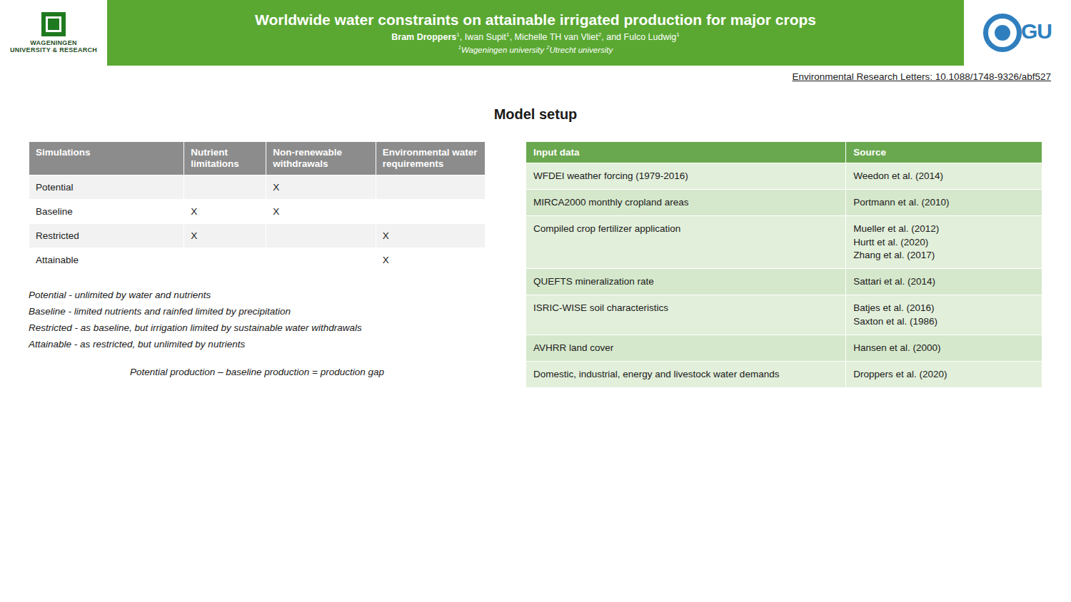WAGENINGEN
UNIVERSITY & RESEARCH
Worldwide water constraints on attainable irrigated production for major crops
Bram Droppers1, Iwan Supit1, Michelle TH van Vliet2, and Fulco Ludwig1
1Wageningen university 2Utrecht university
GU
Environmental Research Letters: 10.1088/1748-9326/abf527
Model setup
| Simulations | Nutrient limitations | Non-renewable withdrawals | Environmental water requirements |
| --- | --- | --- | --- |
| Potential | | X | |
| Baseline | X | X | |
| Restricted | X | | X |
| Attainable | | | X |
Potential - unlimited by water and nutrients
Baseline - limited nutrients and rainfed limited by precipitation
Restricted - as baseline, but irrigation limited by sustainable water withdrawals
Attainable - as restricted, but unlimited by nutrients
Potential production – baseline production = production gap
| Input data | Source |
| --- | --- |
| WFDEI weather forcing (1979-2016) | Weedon et al. (2014) |
| MIRCA2000 monthly cropland areas | Portmann et al. (2010) |
| Compiled crop fertilizer application | Mueller et al. (2012) Hurtt et al. (2020) Zhang et al. (2017) |
| QUEFTS mineralization rate | Sattari et al. (2014) |
| ISRIC-WISE soil characteristics | Batjes et al. (2016) Saxton et al. (1986) |
| AVHRR land cover | Hansen et al. (2000) |
| Domestic, industrial, energy and livestock water demands | Droppers et al. (2020) |